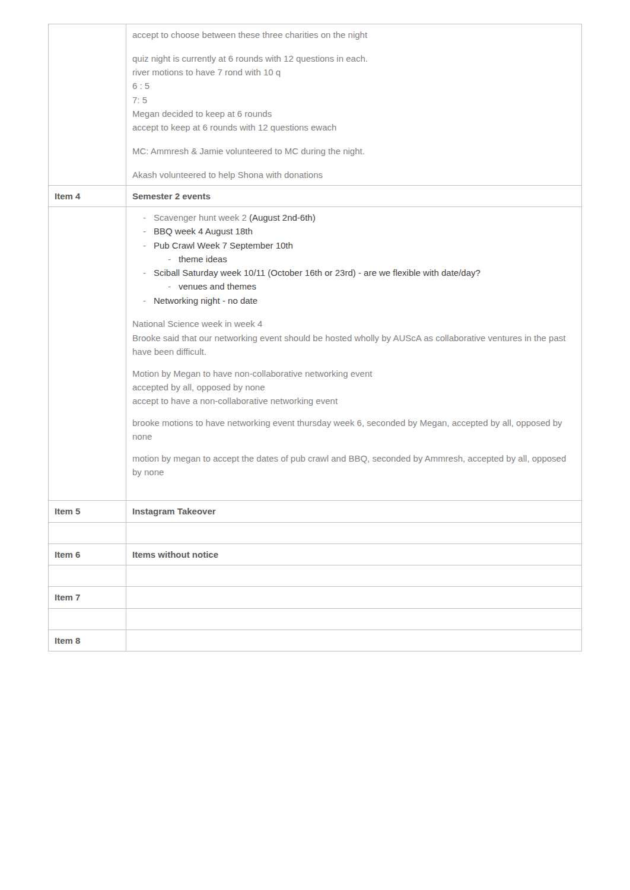| | accept to choose between these three charities on the night quiz night is currently at 6 rounds with 12 questions in each. river motions to have 7 rond with 10 q 6 : 5 7: 5 Megan decided to keep at 6 rounds accept to keep at 6 rounds with 12 questions ewach MC: Ammresh & Jamie volunteered to MC during the night. Akash volunteered to help Shona with donations |
| Item 4 | Semester 2 events |
| | Scavenger hunt week 2 (August 2nd-6th) BBQ week 4 August 18th Pub Crawl Week 7 September 10th theme ideas Sciball Saturday week 10/11 (October 16th or 23rd) - are we flexible with date/day? venues and themes Networking night - no date National Science week in week 4 Brooke said that our networking event should be hosted wholly by AUScA as collaborative ventures in the past have been difficult. Motion by Megan to have non-collaborative networking event accepted by all, opposed by none accept to have a non-collaborative networking event brooke motions to have networking event thursday week 6, seconded by Megan, accepted by all, opposed by none motion by megan to accept the dates of pub crawl and BBQ, seconded by Ammresh, accepted by all, opposed by none |
| Item 5 | Instagram Takeover |
| Item 6 | Items without notice |
| Item 7 | |
| Item 8 | |